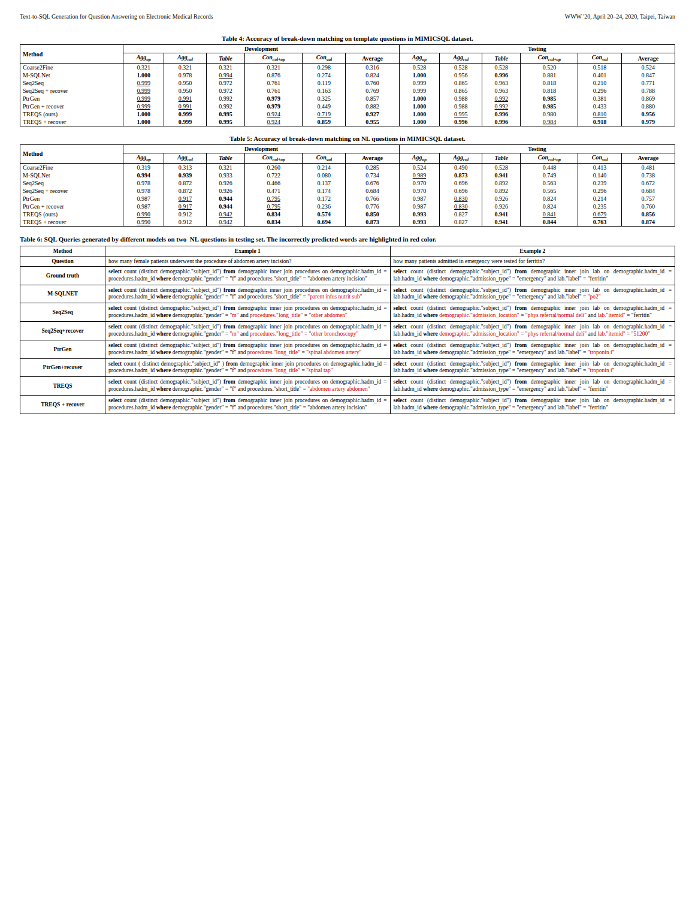Text-to-SQL Generation for Question Answering on Electronic Medical Records
WWW '20, April 20–24, 2020, Taipei, Taiwan
Table 4: Accuracy of break-down matching on template questions in MIMICSQL dataset.
| Method | Development | Testing |
| --- | --- | --- |
| Agg op | Agg col | Table | Con col+op | Con val | Average | Agg op | Agg col | Table | Con col+op | Con val | Average |
| Coarse2Fine | 0.321 | 0.321 | 0.321 | 0.321 | 0.298 | 0.316 | 0.528 | 0.528 | 0.528 | 0.520 | 0.518 | 0.524 |
| M-SQLNet | 1.000 | 0.978 | 0.994 | 0.876 | 0.274 | 0.824 | 1.000 | 0.956 | 0.996 | 0.881 | 0.401 | 0.847 |
| Seq2Seq | 0.999 | 0.950 | 0.972 | 0.761 | 0.119 | 0.760 | 0.999 | 0.865 | 0.963 | 0.818 | 0.210 | 0.771 |
| Seq2Seq + recover | 0.999 | 0.950 | 0.972 | 0.761 | 0.163 | 0.769 | 0.999 | 0.865 | 0.963 | 0.818 | 0.296 | 0.788 |
| PtrGen | 0.999 | 0.991 | 0.992 | 0.979 | 0.325 | 0.857 | 1.000 | 0.988 | 0.992 | 0.985 | 0.381 | 0.869 |
| PtrGen + recover | 0.999 | 0.991 | 0.992 | 0.979 | 0.449 | 0.882 | 1.000 | 0.988 | 0.992 | 0.985 | 0.433 | 0.880 |
| TREQS (ours) | 1.000 | 0.999 | 0.995 | 0.924 | 0.719 | 0.927 | 1.000 | 0.995 | 0.996 | 0.980 | 0.810 | 0.956 |
| TREQS + recover | 1.000 | 0.999 | 0.995 | 0.924 | 0.859 | 0.955 | 1.000 | 0.996 | 0.996 | 0.984 | 0.918 | 0.979 |
Table 5: Accuracy of break-down matching on NL questions in MIMICSQL dataset.
| Method | Development | Testing |
| --- | --- | --- |
| Agg op | Agg col | Table | Con col+op | Con val | Average | Agg op | Agg col | Table | Con col+op | Con val | Average |
| Coarse2Fine | 0.319 | 0.313 | 0.321 | 0.260 | 0.214 | 0.285 | 0.524 | 0.490 | 0.528 | 0.448 | 0.413 | 0.481 |
| M-SQLNet | 0.994 | 0.939 | 0.933 | 0.722 | 0.080 | 0.734 | 0.989 | 0.873 | 0.941 | 0.749 | 0.140 | 0.738 |
| Seq2Seq | 0.978 | 0.872 | 0.926 | 0.466 | 0.137 | 0.676 | 0.970 | 0.696 | 0.892 | 0.563 | 0.239 | 0.672 |
| Seq2Seq + recover | 0.978 | 0.872 | 0.926 | 0.471 | 0.174 | 0.684 | 0.970 | 0.696 | 0.892 | 0.565 | 0.296 | 0.684 |
| PtrGen | 0.987 | 0.917 | 0.944 | 0.795 | 0.172 | 0.766 | 0.987 | 0.830 | 0.926 | 0.824 | 0.214 | 0.757 |
| PtrGen + recover | 0.987 | 0.917 | 0.944 | 0.795 | 0.236 | 0.776 | 0.987 | 0.830 | 0.926 | 0.824 | 0.235 | 0.760 |
| TREQS (ours) | 0.990 | 0.912 | 0.942 | 0.834 | 0.574 | 0.850 | 0.993 | 0.827 | 0.941 | 0.841 | 0.679 | 0.856 |
| TREQS + recover | 0.990 | 0.912 | 0.942 | 0.834 | 0.694 | 0.873 | 0.993 | 0.827 | 0.941 | 0.844 | 0.763 | 0.874 |
Table 6: SQL Queries generated by different models on two NL questions in testing set. The incorrectly predicted words are highlighted in red color.
| Method | Example 1 | Example 2 |
| --- | --- | --- |
| Question | how many female patients underwent the procedure of abdomen artery incision? | how many patients admitted in emergency were tested for ferritin? |
| Ground truth | select count (distinct demographic."subject_id") from demographic inner join procedures on demographic.hadm_id = procedures.hadm_id where demographic."gender" = "f" and procedures."short_title" = "abdomen artery incision" | select count (distinct demographic."subject_id") from demographic inner join lab on demographic.hadm_id = lab.hadm_id where demographic."admission_type" = "emergency" and lab."label" = "ferritin" |
| M-SQLNET | select count (distinct demographic."subject_id") from demographic inner join procedures on demographic.hadm_id = procedures.hadm_id where demographic."gender" = "f" and procedures."short_title" = "parent infus nutrit sub" | select count (distinct demographic."subject_id") from demographic inner join lab on demographic.hadm_id = lab.hadm_id where demographic."admission_type" = "emergency" and lab."label" = "po2" |
| Seq2Seq | select count (distinct demographic."subject_id") from demographic inner join procedures on demographic.hadm_id = procedures.hadm_id where demographic."gender" = "m" and procedures."long_title" = "other abdomen" | select count (distinct demographic."subject_id") from demographic inner join lab on demographic.hadm_id = lab.hadm_id where demographic."admission_location" = "phys referral/normal deli" and lab."itemid" = "ferritin" |
| Seq2Seq+recover | select count (distinct demographic."subject_id") from demographic inner join procedures on demographic.hadm_id = procedures.hadm_id where demographic."gender" = "m" and procedures."long_title" = "other bronchoscopy" | select count (distinct demographic."subject_id") from demographic inner join lab on demographic.hadm_id = lab.hadm_id where demographic."admission_location" = "phys referral/normal deli" and lab."itemid" = "51200" |
| PtrGen | select count (distinct demographic."subject_id") from demographic inner join procedures on demographic.hadm_id = procedures.hadm_id where demographic."gender" = "f" and procedures."long_title" = "spinal abdomen artery" | select count (distinct demographic."subject_id") from demographic inner join lab on demographic.hadm_id = lab.hadm_id where demographic."admission_type" = "emergency" and lab."label" = "troponin i" |
| PtrGen+recover | select count ( distinct demographic."subject_id" ) from demographic inner join procedures on demographic.hadm_id = procedures.hadm_id where demographic."gender" = "f" and procedures."long_title" = "spinal tap" | select count (distinct demographic."subject_id") from demographic inner join lab on demographic.hadm_id = lab.hadm_id where demographic."admission_type" = "emergency" and lab."label" = "troponin i" |
| TREQS | select count (distinct demographic."subject_id") from demographic inner join procedures on demographic.hadm_id = procedures.hadm_id where demographic."gender" = "f" and procedures."short_title" = "abdomen artery abdomen" | select count (distinct demographic."subject_id") from demographic inner join lab on demographic.hadm_id = lab.hadm_id where demographic."admission_type" = "emergency" and lab."label" = "ferritin" |
| TREQS + recover | select count (distinct demographic."subject_id") from demographic inner join procedures on demographic.hadm_id = procedures.hadm_id where demographic."gender" = "f" and procedures."short_title" = "abdomen artery incision" | select count (distinct demographic."subject_id") from demographic inner join lab on demographic.hadm_id = lab.hadm_id where demographic."admission_type" = "emergency" and lab."label" = "ferritin" |